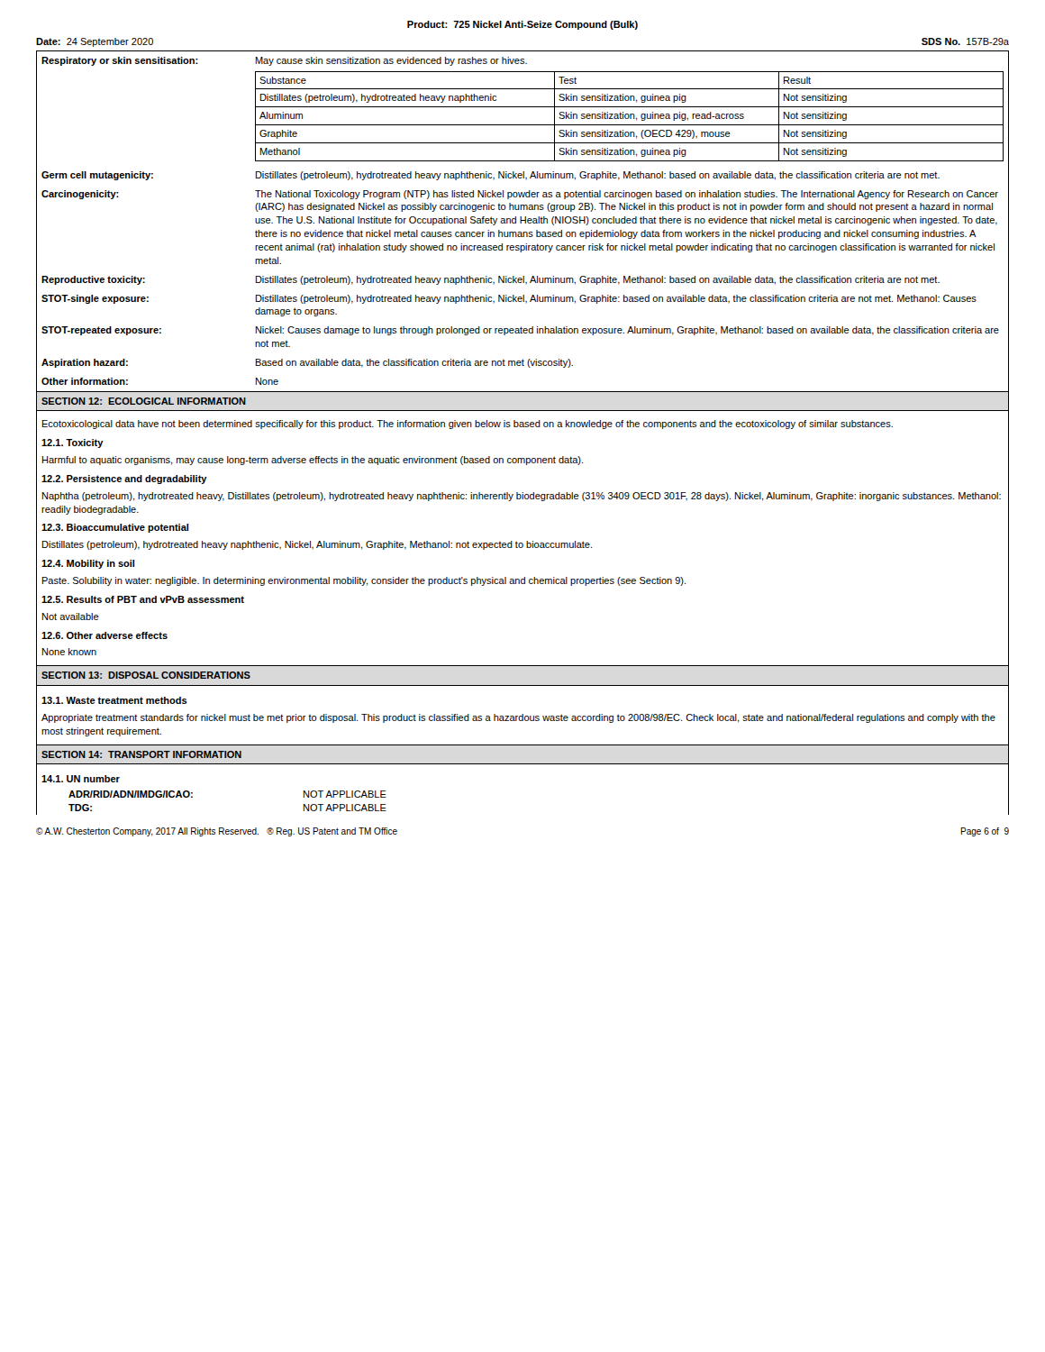Product: 725 Nickel Anti-Seize Compound (Bulk)
Date: 24 September 2020
SDS No. 157B-29a
| Respiratory or skin sensitisation: | May cause skin sensitization as evidenced by rashes or hives. / Substance / Test / Result / / --- / --- / --- / / Distillates (petroleum), hydrotreated heavy naphthenic / Skin sensitization, guinea pig / Not sensitizing / / Aluminum / Skin sensitization, guinea pig, read-across / Not sensitizing / / Graphite / Skin sensitization, (OECD 429), mouse / Not sensitizing / / Methanol / Skin sensitization, guinea pig / Not sensitizing / |
| Germ cell mutagenicity: | Distillates (petroleum), hydrotreated heavy naphthenic, Nickel, Aluminum, Graphite, Methanol: based on available data, the classification criteria are not met. |
| Carcinogenicity: | The National Toxicology Program (NTP) has listed Nickel powder as a potential carcinogen based on inhalation studies. The International Agency for Research on Cancer (IARC) has designated Nickel as possibly carcinogenic to humans (group 2B). The Nickel in this product is not in powder form and should not present a hazard in normal use. The U.S. National Institute for Occupational Safety and Health (NIOSH) concluded that there is no evidence that nickel metal is carcinogenic when ingested. To date, there is no evidence that nickel metal causes cancer in humans based on epidemiology data from workers in the nickel producing and nickel consuming industries. A recent animal (rat) inhalation study showed no increased respiratory cancer risk for nickel metal powder indicating that no carcinogen classification is warranted for nickel metal. |
| Reproductive toxicity: | Distillates (petroleum), hydrotreated heavy naphthenic, Nickel, Aluminum, Graphite, Methanol: based on available data, the classification criteria are not met. |
| STOT-single exposure: | Distillates (petroleum), hydrotreated heavy naphthenic, Nickel, Aluminum, Graphite: based on available data, the classification criteria are not met. Methanol: Causes damage to organs. |
| STOT-repeated exposure: | Nickel: Causes damage to lungs through prolonged or repeated inhalation exposure. Aluminum, Graphite, Methanol: based on available data, the classification criteria are not met. |
| Aspiration hazard: | Based on available data, the classification criteria are not met (viscosity). |
| Other information: | None |
| SECTION 12: ECOLOGICAL INFORMATION |
| Ecotoxicological data have not been determined specifically for this product. The information given below is based on a knowledge of the components and the ecotoxicology of similar substances. 12.1. Toxicity Harmful to aquatic organisms, may cause long-term adverse effects in the aquatic environment (based on component data). 12.2. Persistence and degradability Naphtha (petroleum), hydrotreated heavy, Distillates (petroleum), hydrotreated heavy naphthenic: inherently biodegradable (31% 3409 OECD 301F, 28 days). Nickel, Aluminum, Graphite: inorganic substances. Methanol: readily biodegradable. 12.3. Bioaccumulative potential Distillates (petroleum), hydrotreated heavy naphthenic, Nickel, Aluminum, Graphite, Methanol: not expected to bioaccumulate. 12.4. Mobility in soil Paste. Solubility in water: negligible. In determining environmental mobility, consider the product's physical and chemical properties (see Section 9). 12.5. Results of PBT and vPvB assessment Not available 12.6. Other adverse effects None known |
| SECTION 13: DISPOSAL CONSIDERATIONS |
| 13.1. Waste treatment methods Appropriate treatment standards for nickel must be met prior to disposal. This product is classified as a hazardous waste according to 2008/98/EC. Check local, state and national/federal regulations and comply with the most stringent requirement. |
| SECTION 14: TRANSPORT INFORMATION |
| 14.1. UN number ADR/RID/ADN/IMDG/ICAO: NOT APPLICABLE TDG: NOT APPLICABLE |
© A.W. Chesterton Company, 2017 All Rights Reserved. ® Reg. US Patent and TM Office
Page 6 of 9